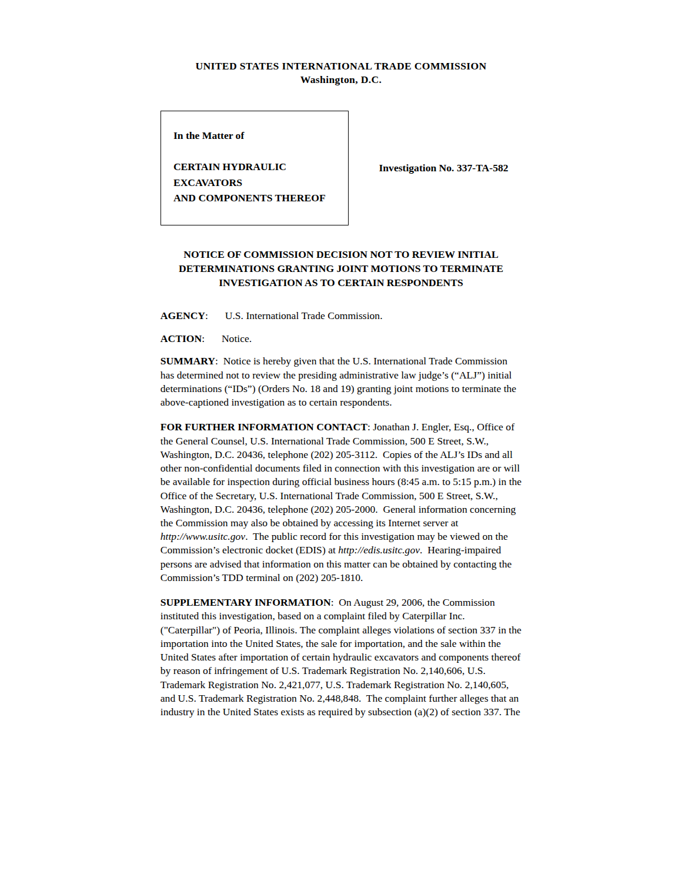UNITED STATES INTERNATIONAL TRADE COMMISSION
Washington, D.C.
| In the Matter of CERTAIN HYDRAULIC EXCAVATORS AND COMPONENTS THEREOF | Investigation No. 337-TA-582 |
NOTICE OF COMMISSION DECISION NOT TO REVIEW INITIAL
DETERMINATIONS GRANTING JOINT MOTIONS TO TERMINATE
INVESTIGATION AS TO CERTAIN RESPONDENTS
AGENCY: U.S. International Trade Commission.
ACTION: Notice.
SUMMARY: Notice is hereby given that the U.S. International Trade Commission has determined not to review the presiding administrative law judge’s (“ALJ”) initial determinations (“IDs”) (Orders No. 18 and 19) granting joint motions to terminate the above-captioned investigation as to certain respondents.
FOR FURTHER INFORMATION CONTACT: Jonathan J. Engler, Esq., Office of the General Counsel, U.S. International Trade Commission, 500 E Street, S.W., Washington, D.C. 20436, telephone (202) 205-3112. Copies of the ALJ’s IDs and all other non-confidential documents filed in connection with this investigation are or will be available for inspection during official business hours (8:45 a.m. to 5:15 p.m.) in the Office of the Secretary, U.S. International Trade Commission, 500 E Street, S.W., Washington, D.C. 20436, telephone (202) 205-2000. General information concerning the Commission may also be obtained by accessing its Internet server at http://www.usitc.gov. The public record for this investigation may be viewed on the Commission’s electronic docket (EDIS) at http://edis.usitc.gov. Hearing-impaired persons are advised that information on this matter can be obtained by contacting the Commission’s TDD terminal on (202) 205-1810.
SUPPLEMENTARY INFORMATION: On August 29, 2006, the Commission instituted this investigation, based on a complaint filed by Caterpillar Inc. ("Caterpillar") of Peoria, Illinois. The complaint alleges violations of section 337 in the importation into the United States, the sale for importation, and the sale within the United States after importation of certain hydraulic excavators and components thereof by reason of infringement of U.S. Trademark Registration No. 2,140,606, U.S. Trademark Registration No. 2,421,077, U.S. Trademark Registration No. 2,140,605, and U.S. Trademark Registration No. 2,448,848. The complaint further alleges that an industry in the United States exists as required by subsection (a)(2) of section 337. The